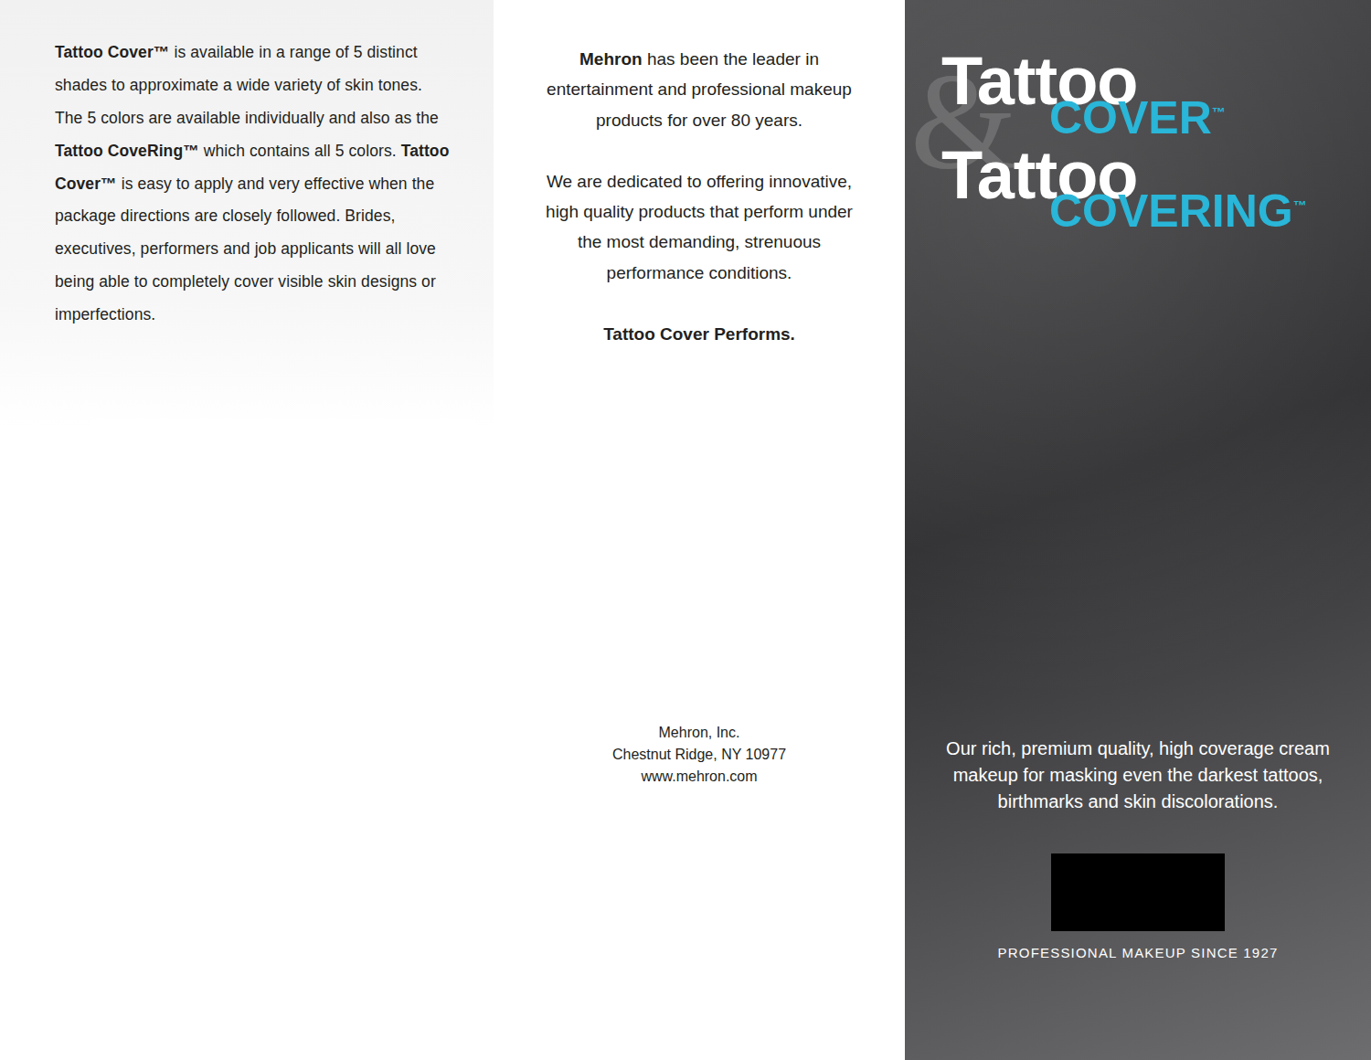Tattoo Cover™ is available in a range of 5 distinct shades to approximate a wide variety of skin tones. The 5 colors are available individually and also as the Tattoo CoveRing™ which contains all 5 colors. Tattoo Cover™ is easy to apply and very effective when the package directions are closely followed. Brides, executives, performers and job applicants will all love being able to completely cover visible skin designs or imperfections.
Mehron has been the leader in entertainment and professional makeup products for over 80 years.
We are dedicated to offering innovative, high quality products that perform under the most demanding, strenuous performance conditions.
Tattoo Cover Performs.
Mehron, Inc.
Chestnut Ridge, NY 10977
www.mehron.com
&
Tattoo COVER™ Tattoo COVERING™
Our rich, premium quality, high coverage cream makeup for masking even the darkest tattoos, birthmarks and skin discolorations.
PROFESSIONAL MAKEUP SINCE 1927